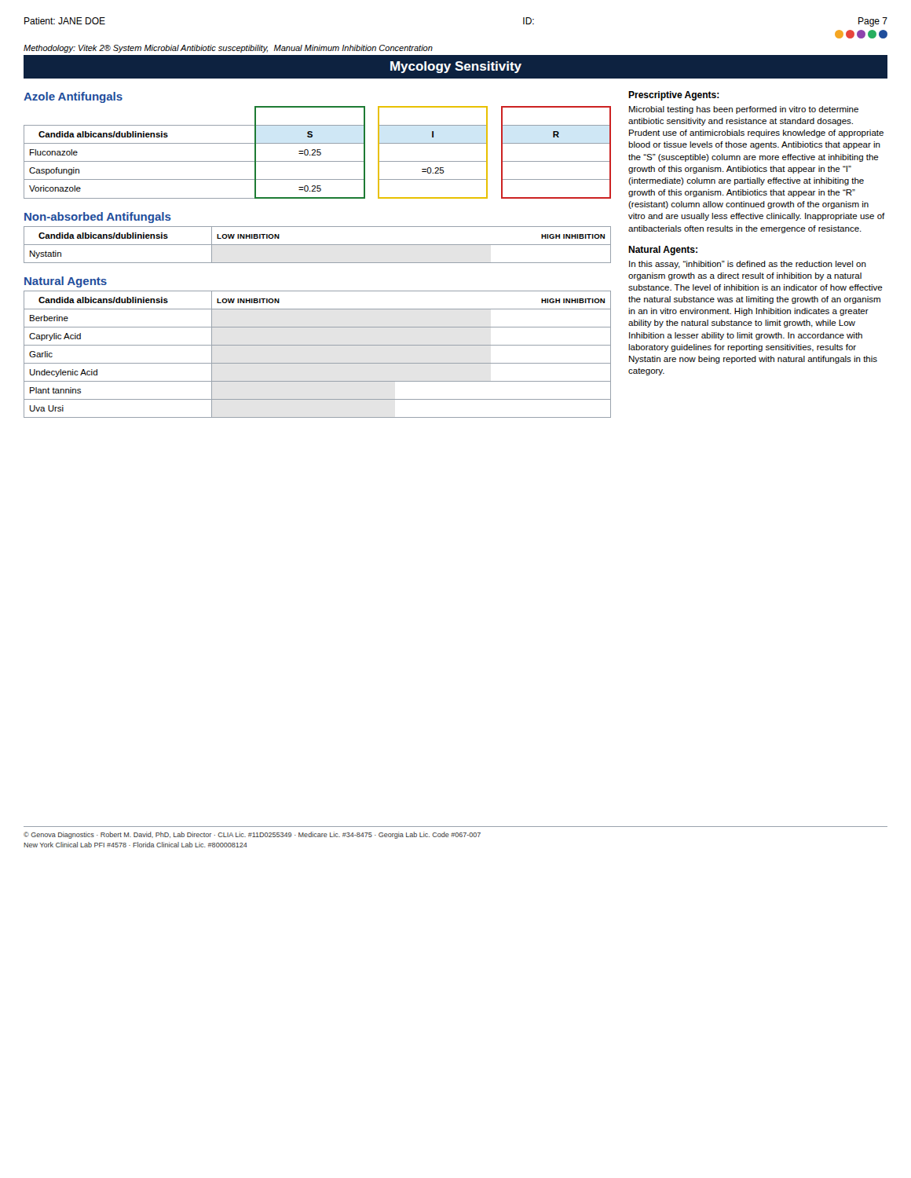Patient: JANE DOE ID: Page 7
Methodology: Vitek 2® System Microbial Antibiotic susceptibility, Manual Minimum Inhibition Concentration
Mycology Sensitivity
Azole Antifungals
| Candida albicans/dubliniensis | S | | I | | R |
| Fluconazole | =0.25 | | | | |
| Caspofungin | | | =0.25 | | |
| Voriconazole | =0.25 | | | | |
Non-absorbed Antifungals
| Candida albicans/dubliniensis | LOW INHIBITION HIGH INHIBITION |
| Nystatin | |
Natural Agents
| Candida albicans/dubliniensis | LOW INHIBITION HIGH INHIBITION |
| Berberine | |
| Caprylic Acid | |
| Garlic | |
| Undecylenic Acid | |
| Plant tannins | |
| Uva Ursi | |
Prescriptive Agents:
Microbial testing has been performed in vitro to determine antibiotic sensitivity and resistance at standard dosages. Prudent use of antimicrobials requires knowledge of appropriate blood or tissue levels of those agents. Antibiotics that appear in the “S” (susceptible) column are more effective at inhibiting the growth of this organism. Antibiotics that appear in the “I” (intermediate) column are partially effective at inhibiting the growth of this organism. Antibiotics that appear in the “R” (resistant) column allow continued growth of the organism in vitro and are usually less effective clinically. Inappropriate use of antibacterials often results in the emergence of resistance.
Natural Agents:
In this assay, “inhibition” is defined as the reduction level on organism growth as a direct result of inhibition by a natural substance. The level of inhibition is an indicator of how effective the natural substance was at limiting the growth of an organism in an in vitro environment. High Inhibition indicates a greater ability by the natural substance to limit growth, while Low Inhibition a lesser ability to limit growth. In accordance with laboratory guidelines for reporting sensitivities, results for Nystatin are now being reported with natural antifungals in this category.
© Genova Diagnostics · Robert M. David, PhD, Lab Director · CLIA Lic. #11D0255349 · Medicare Lic. #34-8475 · Georgia Lab Lic. Code #067-007
New York Clinical Lab PFI #4578 · Florida Clinical Lab Lic. #800008124